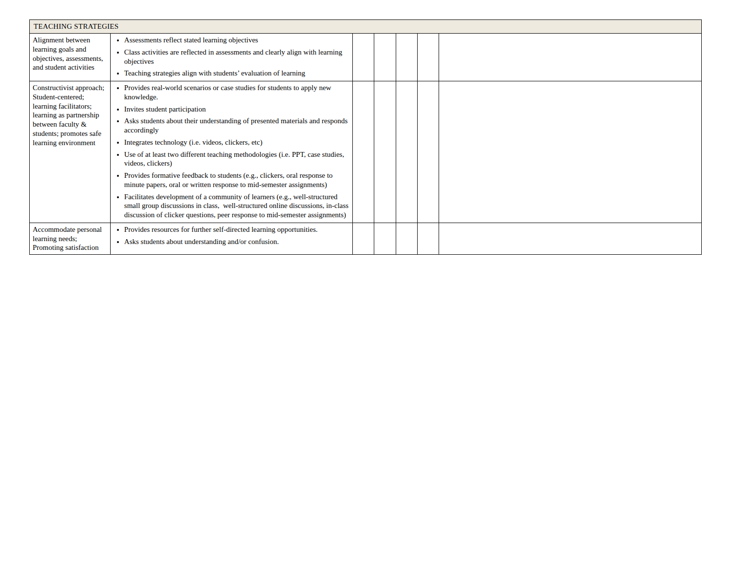| TEACHING STRATEGIES |
| Alignment between learning goals and objectives, assessments, and student activities | Assessments reflect stated learning objectives Class activities are reflected in assessments and clearly align with learning objectives Teaching strategies align with students’ evaluation of learning | | | | | |
| Constructivist approach; Student-centered; learning facilitators; learning as partnership between faculty & students; promotes safe learning environment | Provides real-world scenarios or case studies for students to apply new knowledge. Invites student participation Asks students about their understanding of presented materials and responds accordingly Integrates technology (i.e. videos, clickers, etc) Use of at least two different teaching methodologies (i.e. PPT, case studies, videos, clickers) Provides formative feedback to students (e.g., clickers, oral response to minute papers, oral or written response to mid-semester assignments) Facilitates development of a community of learners (e.g., well-structured small group discussions in class, well-structured online discussions, in-class discussion of clicker questions, peer response to mid-semester assignments) | | | | | |
| Accommodate personal learning needs; Promoting satisfaction | Provides resources for further self-directed learning opportunities. Asks students about understanding and/or confusion. | | | | | |